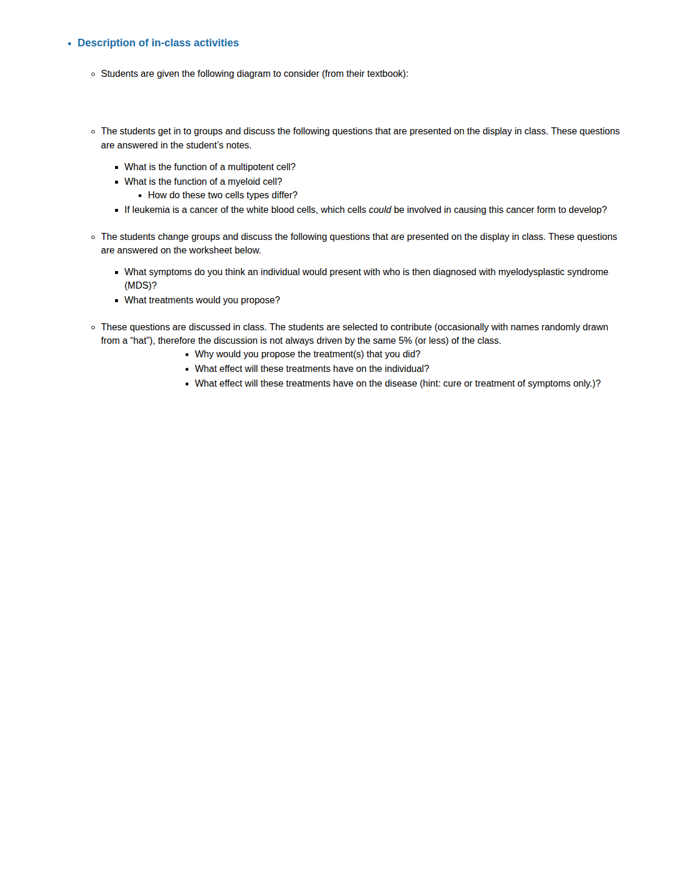Description of in-class activities
Students are given the following diagram to consider (from their textbook):
The students get in to groups and discuss the following questions that are presented on the display in class. These questions are answered in the student’s notes.
What is the function of a multipotent cell?
What is the function of a myeloid cell?
How do these two cells types differ?
If leukemia is a cancer of the white blood cells, which cells could be involved in causing this cancer form to develop?
The students change groups and discuss the following questions that are presented on the display in class. These questions are answered on the worksheet below.
What symptoms do you think an individual would present with who is then diagnosed with myelodysplastic syndrome (MDS)?
What treatments would you propose?
These questions are discussed in class. The students are selected to contribute (occasionally with names randomly drawn from a “hat”), therefore the discussion is not always driven by the same 5% (or less) of the class.
Why would you propose the treatment(s) that you did?
What effect will these treatments have on the individual?
What effect will these treatments have on the disease (hint: cure or treatment of symptoms only.)?